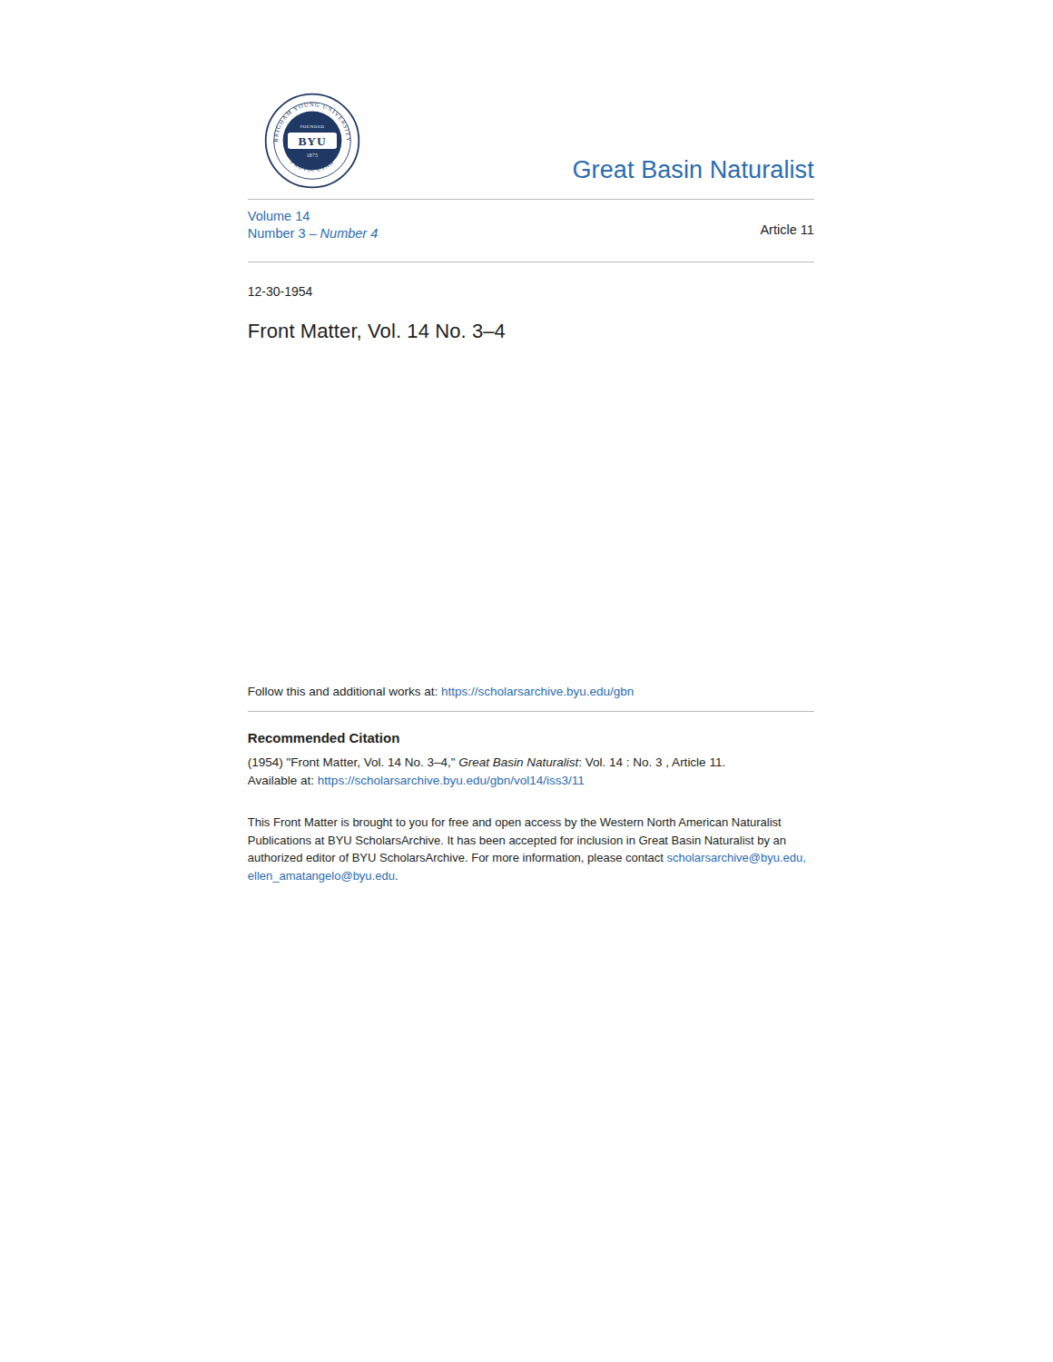BYU 1875 FOUNDED BRIGHAM YOUNG UNIVERSITY PROVO, UTAH
Great Basin Naturalist
Volume 14
Number 3 – Number 4
Article 11
12-30-1954
Front Matter, Vol. 14 No. 3–4
Follow this and additional works at: https://scholarsarchive.byu.edu/gbn
Recommended Citation
(1954) "Front Matter, Vol. 14 No. 3–4," Great Basin Naturalist: Vol. 14 : No. 3 , Article 11.
Available at: https://scholarsarchive.byu.edu/gbn/vol14/iss3/11
This Front Matter is brought to you for free and open access by the Western North American Naturalist Publications at BYU ScholarsArchive. It has been accepted for inclusion in Great Basin Naturalist by an authorized editor of BYU ScholarsArchive. For more information, please contact scholarsarchive@byu.edu, ellen_amatangelo@byu.edu.